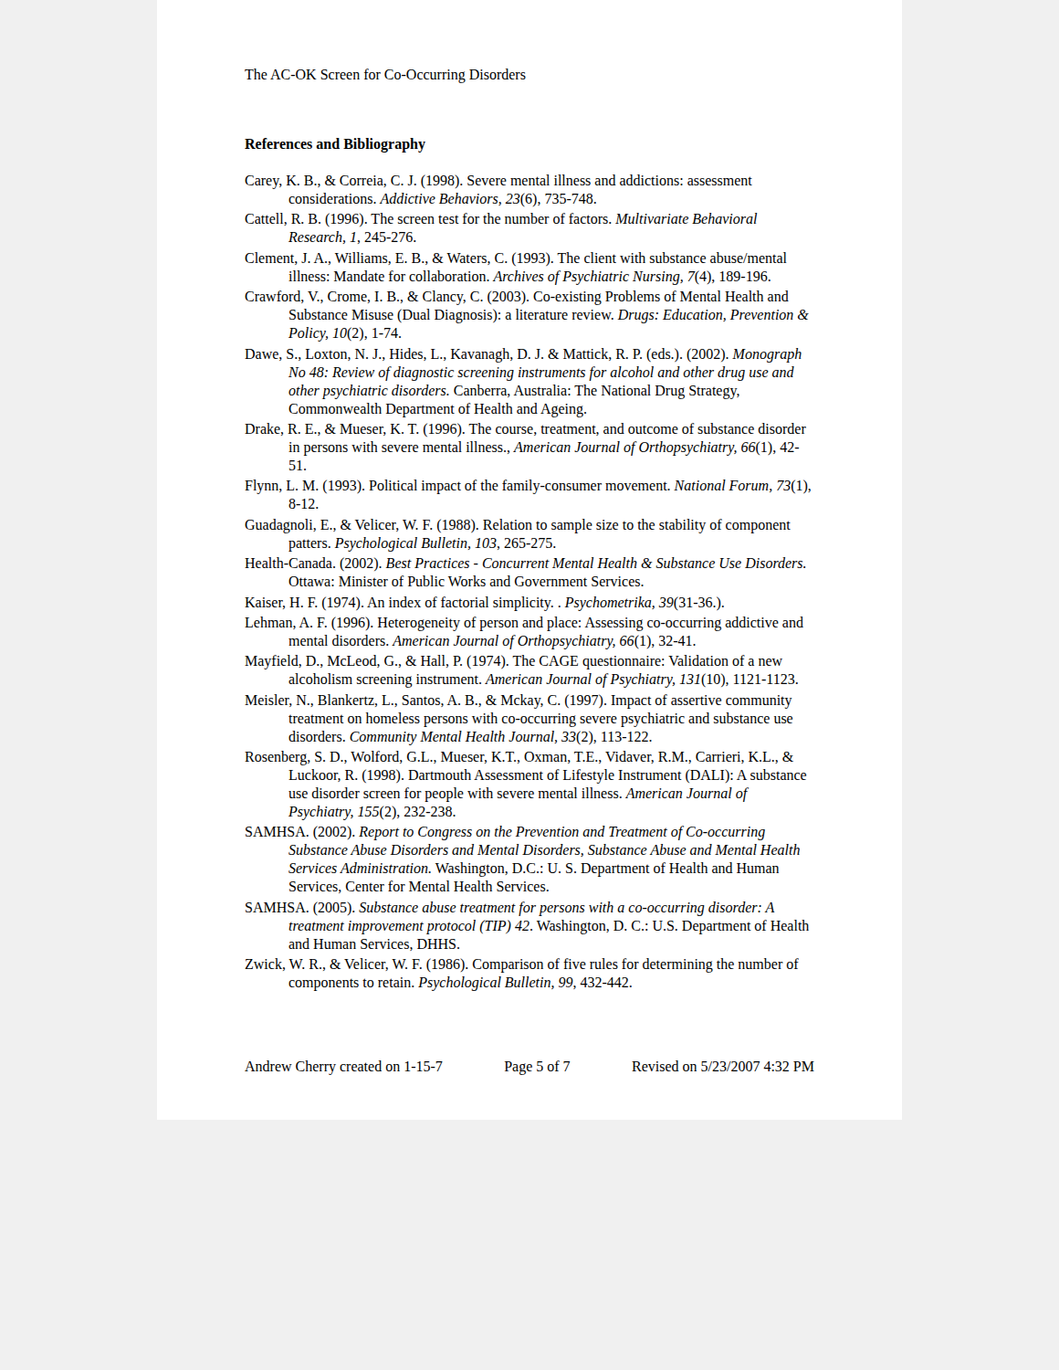The AC-OK Screen for Co-Occurring Disorders
References and Bibliography
Carey, K. B., & Correia, C. J. (1998). Severe mental illness and addictions: assessment considerations. Addictive Behaviors, 23(6), 735-748.
Cattell, R. B. (1996). The screen test for the number of factors. Multivariate Behavioral Research, 1, 245-276.
Clement, J. A., Williams, E. B., & Waters, C. (1993). The client with substance abuse/mental illness: Mandate for collaboration. Archives of Psychiatric Nursing, 7(4), 189-196.
Crawford, V., Crome, I. B., & Clancy, C. (2003). Co-existing Problems of Mental Health and Substance Misuse (Dual Diagnosis): a literature review. Drugs: Education, Prevention & Policy, 10(2), 1-74.
Dawe, S., Loxton, N. J., Hides, L., Kavanagh, D. J. & Mattick, R. P. (eds.). (2002). Monograph No 48: Review of diagnostic screening instruments for alcohol and other drug use and other psychiatric disorders. Canberra, Australia: The National Drug Strategy, Commonwealth Department of Health and Ageing.
Drake, R. E., & Mueser, K. T. (1996). The course, treatment, and outcome of substance disorder in persons with severe mental illness., American Journal of Orthopsychiatry, 66(1), 42-51.
Flynn, L. M. (1993). Political impact of the family-consumer movement. National Forum, 73(1), 8-12.
Guadagnoli, E., & Velicer, W. F. (1988). Relation to sample size to the stability of component patters. Psychological Bulletin, 103, 265-275.
Health-Canada. (2002). Best Practices - Concurrent Mental Health & Substance Use Disorders. Ottawa: Minister of Public Works and Government Services.
Kaiser, H. F. (1974). An index of factorial simplicity. . Psychometrika, 39(31-36.).
Lehman, A. F. (1996). Heterogeneity of person and place: Assessing co-occurring addictive and mental disorders. American Journal of Orthopsychiatry, 66(1), 32-41.
Mayfield, D., McLeod, G., & Hall, P. (1974). The CAGE questionnaire: Validation of a new alcoholism screening instrument. American Journal of Psychiatry, 131(10), 1121-1123.
Meisler, N., Blankertz, L., Santos, A. B., & Mckay, C. (1997). Impact of assertive community treatment on homeless persons with co-occurring severe psychiatric and substance use disorders. Community Mental Health Journal, 33(2), 113-122.
Rosenberg, S. D., Wolford, G.L., Mueser, K.T., Oxman, T.E., Vidaver, R.M., Carrieri, K.L., & Luckoor, R. (1998). Dartmouth Assessment of Lifestyle Instrument (DALI): A substance use disorder screen for people with severe mental illness. American Journal of Psychiatry, 155(2), 232-238.
SAMHSA. (2002). Report to Congress on the Prevention and Treatment of Co-occurring Substance Abuse Disorders and Mental Disorders, Substance Abuse and Mental Health Services Administration. Washington, D.C.: U. S. Department of Health and Human Services, Center for Mental Health Services.
SAMHSA. (2005). Substance abuse treatment for persons with a co-occurring disorder: A treatment improvement protocol (TIP) 42. Washington, D. C.: U.S. Department of Health and Human Services, DHHS.
Zwick, W. R., & Velicer, W. F. (1986). Comparison of five rules for determining the number of components to retain. Psychological Bulletin, 99, 432-442.
Andrew Cherry created on 1-15-7 Page 5 of 7 Revised on 5/23/2007 4:32 PM